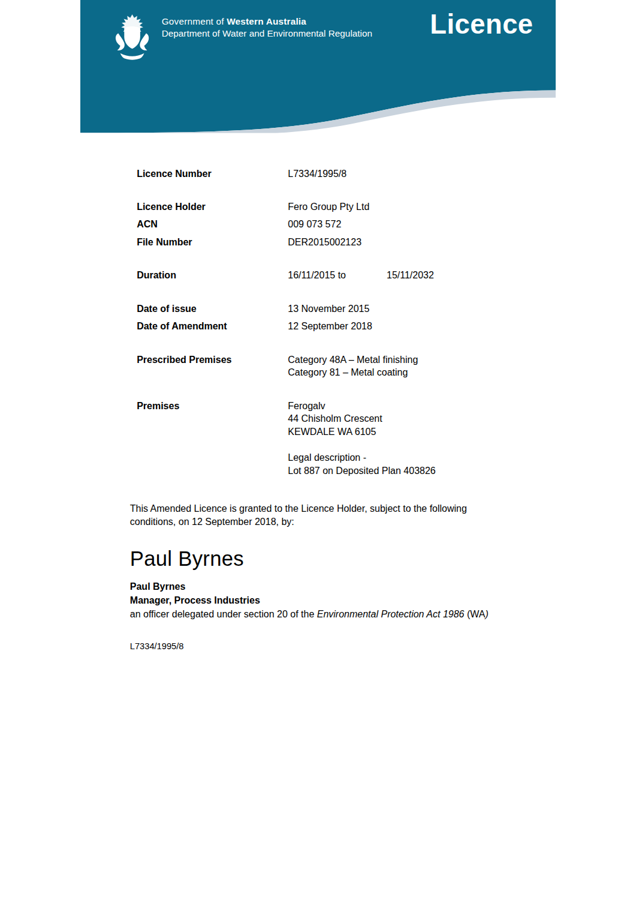Government of Western Australia
Department of Water and Environmental Regulation
Licence
| Licence Number | L7334/1995/8 |
| Licence Holder | Fero Group Pty Ltd |
| ACN | 009 073 572 |
| File Number | DER2015002123 |
| Duration | 16/11/2015 to 15/11/2032 |
| Date of issue | 13 November 2015 |
| Date of Amendment | 12 September 2018 |
| Prescribed Premises | Category 48A – Metal finishing Category 81 – Metal coating |
| Premises | Ferogalv 44 Chisholm Crescent KEWDALE WA 6105 Legal description - Lot 887 on Deposited Plan 403826 |
This Amended Licence is granted to the Licence Holder, subject to the following conditions, on 12 September 2018, by:
Paul Byrnes
Paul Byrnes
Manager, Process Industries
an officer delegated under section 20 of the Environmental Protection Act 1986 (WA)
L7334/1995/8